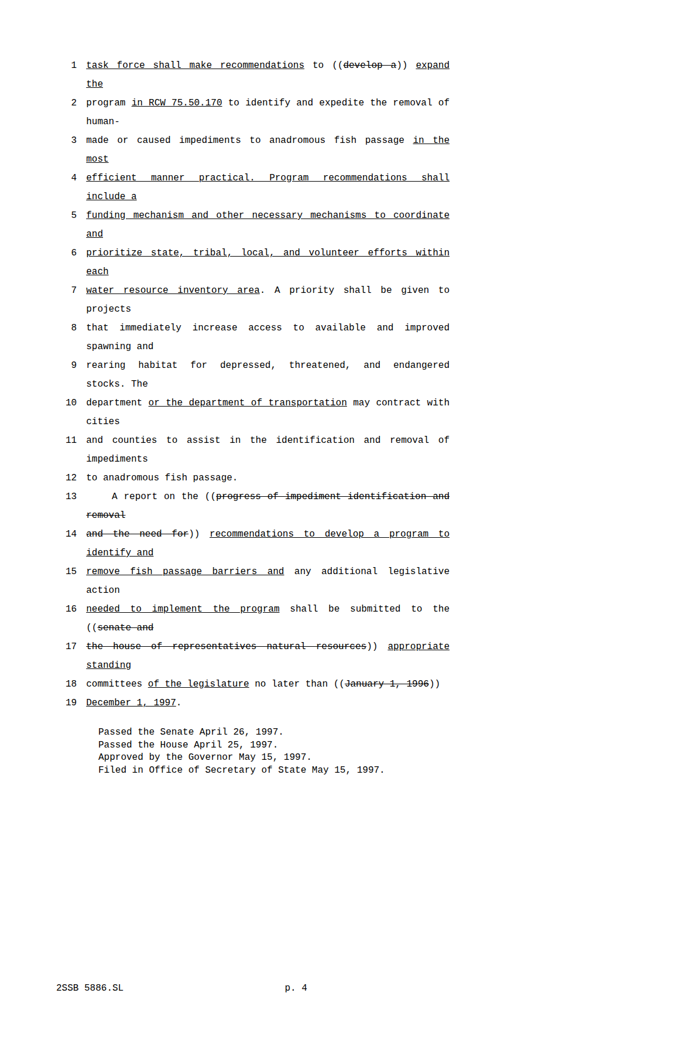1 task force shall make recommendations to ((develop a)) expand the
2 program in RCW 75.50.170 to identify and expedite the removal of human-
3 made or caused impediments to anadromous fish passage in the most
4 efficient manner practical. Program recommendations shall include a
5 funding mechanism and other necessary mechanisms to coordinate and
6 prioritize state, tribal, local, and volunteer efforts within each
7 water resource inventory area. A priority shall be given to projects
8 that immediately increase access to available and improved spawning and
9 rearing habitat for depressed, threatened, and endangered stocks. The
10 department or the department of transportation may contract with cities
11 and counties to assist in the identification and removal of impediments
12 to anadromous fish passage.
13 A report on the ((progress of impediment identification and removal
14 and the need for)) recommendations to develop a program to identify and
15 remove fish passage barriers and any additional legislative action
16 needed to implement the program shall be submitted to the ((senate and
17 the house of representatives natural resources)) appropriate standing
18 committees of the legislature no later than ((January 1, 1996))
19 December 1, 1997.
Passed the Senate April 26, 1997.
Passed the House April 25, 1997.
Approved by the Governor May 15, 1997.
Filed in Office of Secretary of State May 15, 1997.
2SSB 5886.SL p. 4